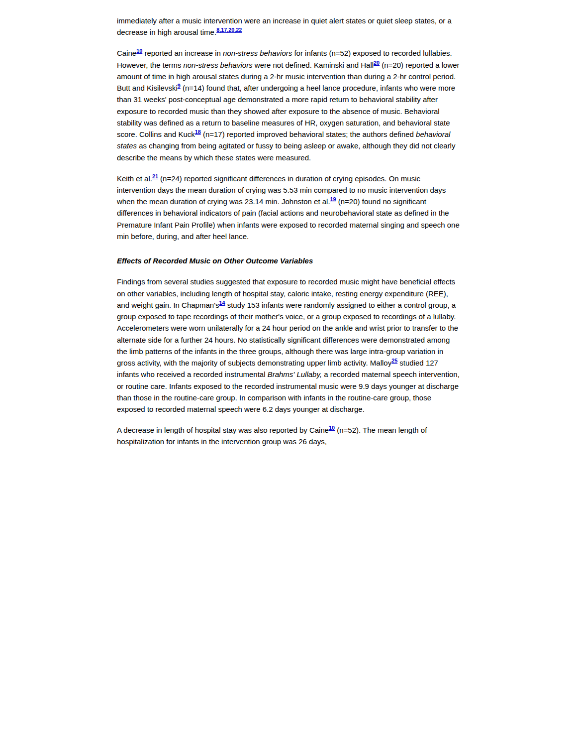immediately after a music intervention were an increase in quiet alert states or quiet sleep states, or a decrease in high arousal time.8,17,20,22
Caine10 reported an increase in non-stress behaviors for infants (n=52) exposed to recorded lullabies. However, the terms non-stress behaviors were not defined. Kaminski and Hall20 (n=20) reported a lower amount of time in high arousal states during a 2-hr music intervention than during a 2-hr control period. Butt and Kisilevski9 (n=14) found that, after undergoing a heel lance procedure, infants who were more than 31 weeks' post-conceptual age demonstrated a more rapid return to behavioral stability after exposure to recorded music than they showed after exposure to the absence of music. Behavioral stability was defined as a return to baseline measures of HR, oxygen saturation, and behavioral state score. Collins and Kuck18 (n=17) reported improved behavioral states; the authors defined behavioral states as changing from being agitated or fussy to being asleep or awake, although they did not clearly describe the means by which these states were measured.
Keith et al.21 (n=24) reported significant differences in duration of crying episodes. On music intervention days the mean duration of crying was 5.53 min compared to no music intervention days when the mean duration of crying was 23.14 min. Johnston et al.19 (n=20) found no significant differences in behavioral indicators of pain (facial actions and neurobehavioral state as defined in the Premature Infant Pain Profile) when infants were exposed to recorded maternal singing and speech one min before, during, and after heel lance.
Effects of Recorded Music on Other Outcome Variables
Findings from several studies suggested that exposure to recorded music might have beneficial effects on other variables, including length of hospital stay, caloric intake, resting energy expenditure (REE), and weight gain. In Chapman's14 study 153 infants were randomly assigned to either a control group, a group exposed to tape recordings of their mother's voice, or a group exposed to recordings of a lullaby. Accelerometers were worn unilaterally for a 24 hour period on the ankle and wrist prior to transfer to the alternate side for a further 24 hours. No statistically significant differences were demonstrated among the limb patterns of the infants in the three groups, although there was large intra-group variation in gross activity, with the majority of subjects demonstrating upper limb activity. Malloy25 studied 127 infants who received a recorded instrumental Brahms' Lullaby, a recorded maternal speech intervention, or routine care. Infants exposed to the recorded instrumental music were 9.9 days younger at discharge than those in the routine-care group. In comparison with infants in the routine-care group, those exposed to recorded maternal speech were 6.2 days younger at discharge.
A decrease in length of hospital stay was also reported by Caine10 (n=52). The mean length of hospitalization for infants in the intervention group was 26 days,